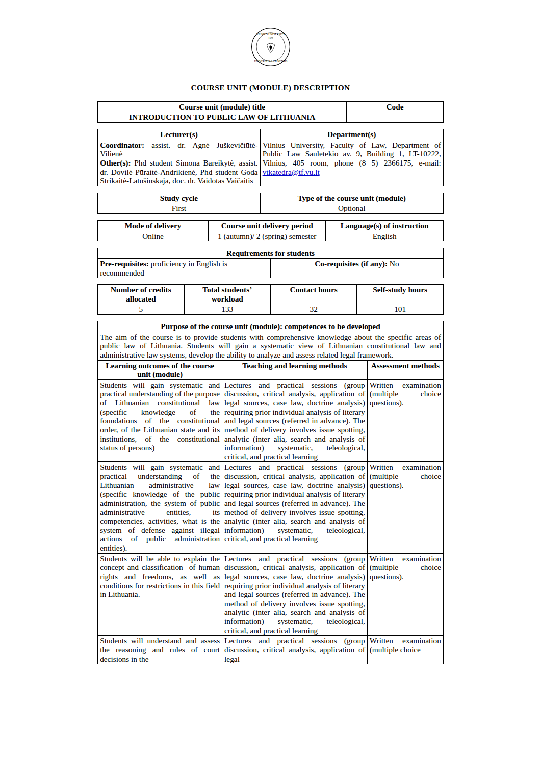COURSE UNIT (MODULE) DESCRIPTION
| Course unit (module) title | Code |
| --- | --- |
| INTRODUCTION TO PUBLIC LAW OF LITHUANIA | |
| Lecturer(s) | Department(s) |
| --- | --- |
| Coordinator: assist. dr. Agnė Juškevičiūtė-Vilienė Other(s): Phd student Simona Bareikytė, assist. dr. Dovilė Pūraitė-Andrikienė, Phd student Goda Strikaitė-Latušinskaja, doc. dr. Vaidotas Vaičaitis | Vilnius University, Faculty of Law, Department of Public Law Sauletekio av. 9, Building 1, LT-10222, Vilnius, 405 room, phone (8 5) 2366175, e-mail: vtkatedra@tf.vu.lt |
| Study cycle | Type of the course unit (module) |
| --- | --- |
| First | Optional |
| Mode of delivery | Course unit delivery period | Language(s) of instruction |
| --- | --- | --- |
| Online | 1 (autumn)/ 2 (spring) semester | English |
| Requirements for students |
| --- |
| Pre-requisites: proficiency in English is recommended | Co-requisites (if any): No |
| Number of credits allocated | Total students’ workload | Contact hours | Self-study hours |
| --- | --- | --- | --- |
| 5 | 133 | 32 | 101 |
| Purpose of the course unit (module): competences to be developed |
| --- |
| The aim of the course is to provide students with comprehensive knowledge about the specific areas of public law of Lithuania. Students will gain a systematic view of Lithuanian constitutional law and administrative law systems, develop the ability to analyze and assess related legal framework. |
| Learning outcomes of the course unit (module) | Teaching and learning methods | Assessment methods |
| Students will gain systematic and practical understanding of the purpose of Lithuanian constitutional law (specific knowledge of the foundations of the constitutional order, of the Lithuanian state and its institutions, of the constitutional status of persons) | Lectures and practical sessions (group discussion, critical analysis, application of legal sources, case law, doctrine analysis) requiring prior individual analysis of literary and legal sources (referred in advance). The method of delivery involves issue spotting, analytic (inter alia, search and analysis of information) systematic, teleological, critical, and practical learning | Written examination (multiple choice questions). |
| Students will gain systematic and practical understanding of the Lithuanian administrative law (specific knowledge of the public administration, the system of public administrative entities, its competencies, activities, what is the system of defense against illegal actions of public administration entities). | Lectures and practical sessions (group discussion, critical analysis, application of legal sources, case law, doctrine analysis) requiring prior individual analysis of literary and legal sources (referred in advance). The method of delivery involves issue spotting, analytic (inter alia, search and analysis of information) systematic, teleological, critical, and practical learning | Written examination (multiple choice questions). |
| Students will be able to explain the concept and classification of human rights and freedoms, as well as conditions for restrictions in this field in Lithuania. | Lectures and practical sessions (group discussion, critical analysis, application of legal sources, case law, doctrine analysis) requiring prior individual analysis of literary and legal sources (referred in advance). The method of delivery involves issue spotting, analytic (inter alia, search and analysis of information) systematic, teleological, critical, and practical learning | Written examination (multiple choice questions). |
| Students will understand and assess the reasoning and rules of court decisions in the | Lectures and practical sessions (group discussion, critical analysis, application of legal | Written examination (multiple choice |